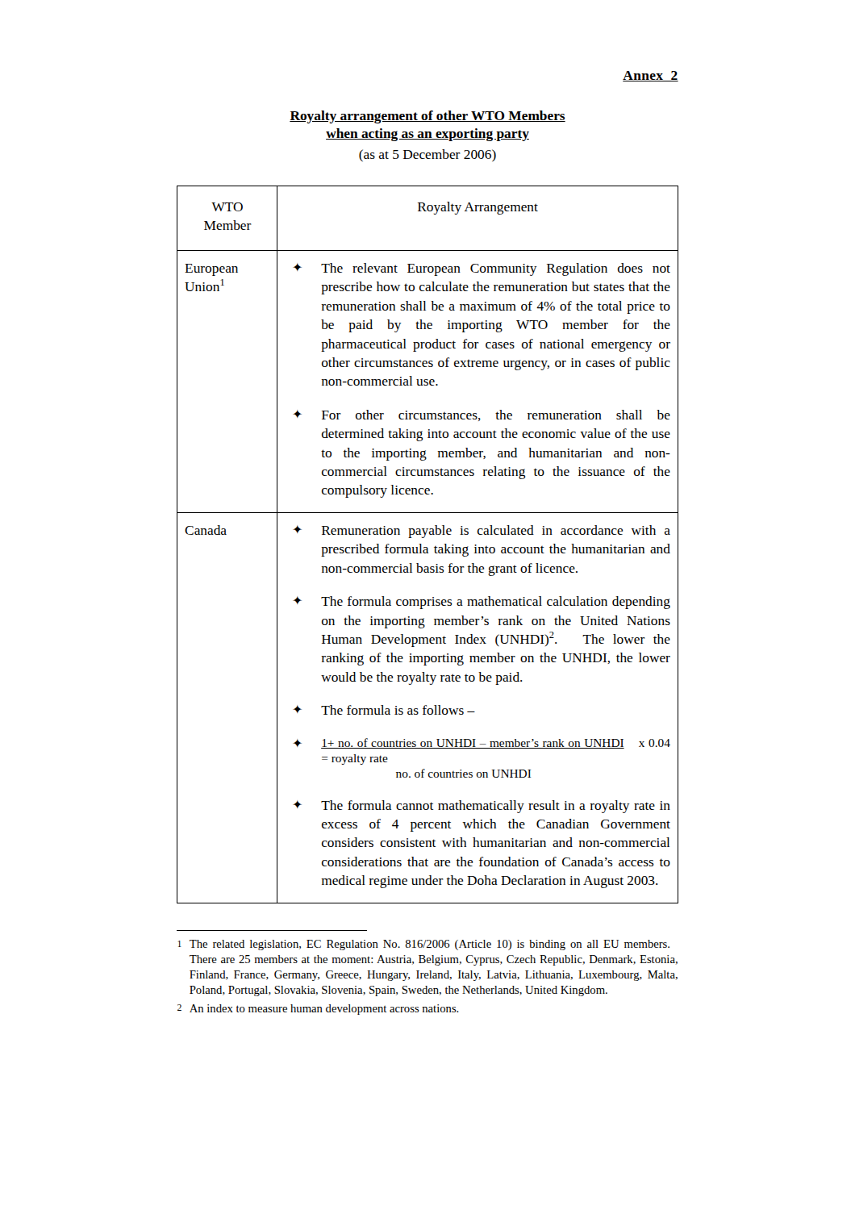Annex 2
Royalty arrangement of other WTO Members when acting as an exporting party
(as at 5 December 2006)
| WTO Member | Royalty Arrangement |
| --- | --- |
| European Union 1 | The relevant European Community Regulation does not prescribe how to calculate the remuneration but states that the remuneration shall be a maximum of 4% of the total price to be paid by the importing WTO member for the pharmaceutical product for cases of national emergency or other circumstances of extreme urgency, or in cases of public non-commercial use. For other circumstances, the remuneration shall be determined taking into account the economic value of the use to the importing member, and humanitarian and non-commercial circumstances relating to the issuance of the compulsory licence. |
| Canada | Remuneration payable is calculated in accordance with a prescribed formula taking into account the humanitarian and non-commercial basis for the grant of licence. The formula comprises a mathematical calculation depending on the importing member’s rank on the United Nations Human Development Index (UNHDI) 2 . The lower the ranking of the importing member on the UNHDI, the lower would be the royalty rate to be paid. The formula is as follows – 1+ no. of countries on UNHDI – member’s rank on UNHDI x 0.04 = royalty rate no. of countries on UNHDI The formula cannot mathematically result in a royalty rate in excess of 4 percent which the Canadian Government considers consistent with humanitarian and non-commercial considerations that are the foundation of Canada’s access to medical regime under the Doha Declaration in August 2003. |
1
The related legislation, EC Regulation No. 816/2006 (Article 10) is binding on all EU members. There are 25 members at the moment: Austria, Belgium, Cyprus, Czech Republic, Denmark, Estonia, Finland, France, Germany, Greece, Hungary, Ireland, Italy, Latvia, Lithuania, Luxembourg, Malta, Poland, Portugal, Slovakia, Slovenia, Spain, Sweden, the Netherlands, United Kingdom.
2
An index to measure human development across nations.